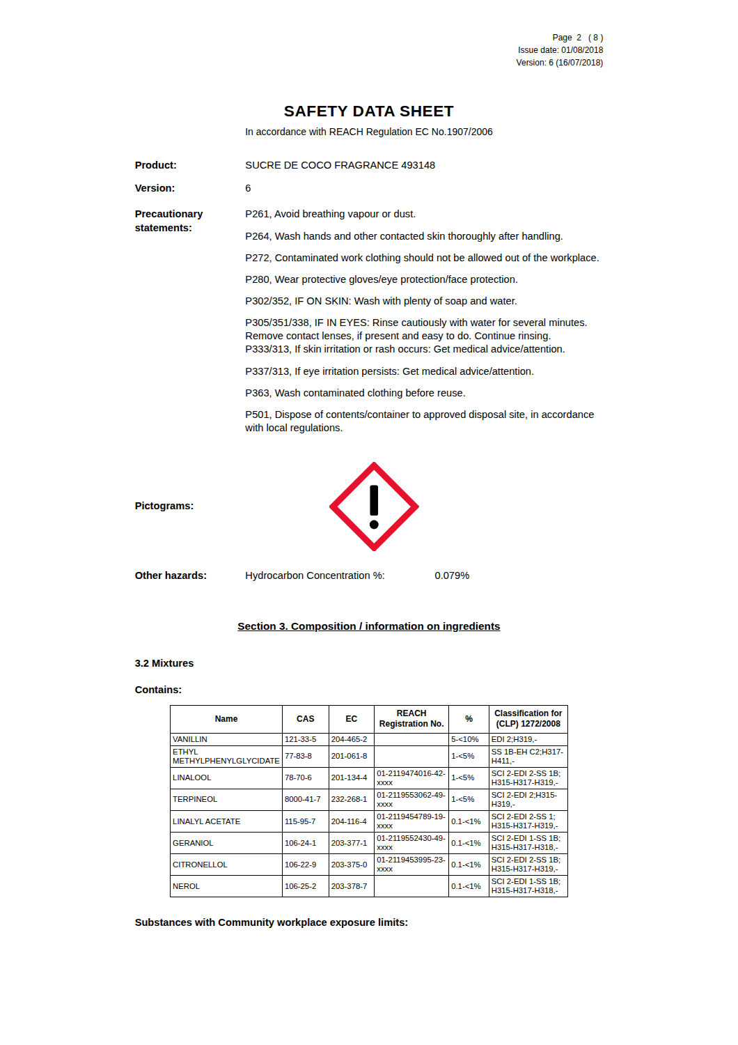Page 2 ( 8 )
Issue date: 01/08/2018
Version: 6 (16/07/2018)
SAFETY DATA SHEET
In accordance with REACH Regulation EC No.1907/2006
Product:
SUCRE DE COCO FRAGRANCE 493148
Version:
6
Precautionary
statements:
P261, Avoid breathing vapour or dust.
P264, Wash hands and other contacted skin thoroughly after handling.
P272, Contaminated work clothing should not be allowed out of the workplace.
P280, Wear protective gloves/eye protection/face protection.
P302/352, IF ON SKIN: Wash with plenty of soap and water.
P305/351/338, IF IN EYES: Rinse cautiously with water for several minutes. Remove contact lenses, if present and easy to do. Continue rinsing.
P333/313, If skin irritation or rash occurs: Get medical advice/attention.
P337/313, If eye irritation persists: Get medical advice/attention.
P363, Wash contaminated clothing before reuse.
P501, Dispose of contents/container to approved disposal site, in accordance with local regulations.
Pictograms:
Other hazards:
Hydrocarbon Concentration %: 0.079%
Section 3. Composition / information on ingredients
3.2 Mixtures
Contains:
| Name | CAS | EC | REACH Registration No. | % | Classification for (CLP) 1272/2008 |
| --- | --- | --- | --- | --- | --- |
| VANILLIN | 121-33-5 | 204-465-2 | | 5-<10% | EDI 2;H319,- |
| ETHYL METHYLPHENYLGLYCIDATE | 77-83-8 | 201-061-8 | | 1-<5% | SS 1B-EH C2;H317-H411,- |
| LINALOOL | 78-70-6 | 201-134-4 | 01-2119474016-42-xxxx | 1-<5% | SCI 2-EDI 2-SS 1B; H315-H317-H319,- |
| TERPINEOL | 8000-41-7 | 232-268-1 | 01-2119553062-49-xxxx | 1-<5% | SCI 2-EDI 2;H315-H319,- |
| LINALYL ACETATE | 115-95-7 | 204-116-4 | 01-2119454789-19-xxxx | 0.1-<1% | SCI 2-EDI 2-SS 1; H315-H317-H319,- |
| GERANIOL | 106-24-1 | 203-377-1 | 01-2119552430-49-xxxx | 0.1-<1% | SCI 2-EDI 1-SS 1B; H315-H317-H318,- |
| CITRONELLOL | 106-22-9 | 203-375-0 | 01-2119453995-23-xxxx | 0.1-<1% | SCI 2-EDI 2-SS 1B; H315-H317-H319,- |
| NEROL | 106-25-2 | 203-378-7 | | 0.1-<1% | SCI 2-EDI 1-SS 1B; H315-H317-H318,- |
Substances with Community workplace exposure limits: